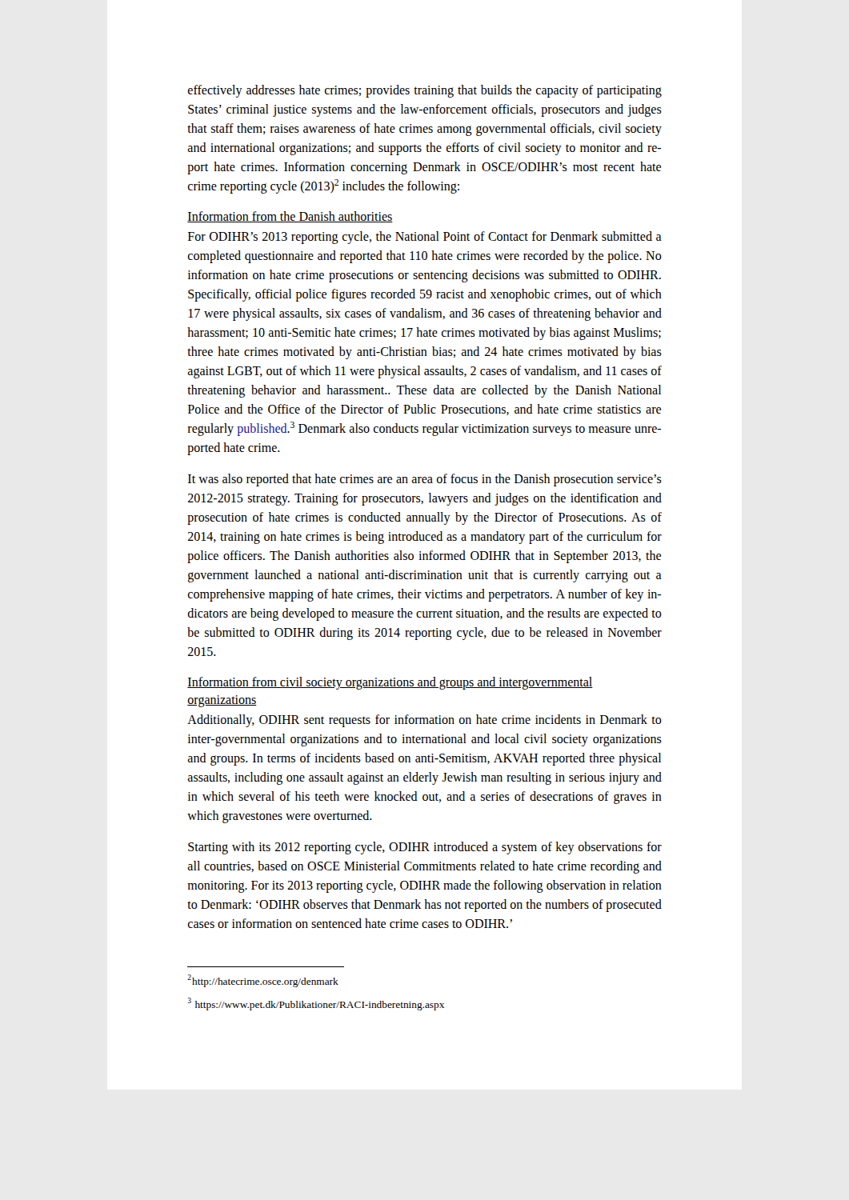effectively addresses hate crimes; provides training that builds the capacity of participating States’ criminal justice systems and the law-enforcement officials, prosecutors and judges that staff them; raises awareness of hate crimes among governmental officials, civil society and international organizations; and supports the efforts of civil society to monitor and report hate crimes. Information concerning Denmark in OSCE/ODIHR’s most recent hate crime reporting cycle (2013)2 includes the following:
Information from the Danish authorities
For ODIHR’s 2013 reporting cycle, the National Point of Contact for Denmark submitted a completed questionnaire and reported that 110 hate crimes were recorded by the police. No information on hate crime prosecutions or sentencing decisions was submitted to ODIHR. Specifically, official police figures recorded 59 racist and xenophobic crimes, out of which 17 were physical assaults, six cases of vandalism, and 36 cases of threatening behavior and harassment; 10 anti-Semitic hate crimes; 17 hate crimes motivated by bias against Muslims; three hate crimes motivated by anti-Christian bias; and 24 hate crimes motivated by bias against LGBT, out of which 11 were physical assaults, 2 cases of vandalism, and 11 cases of threatening behavior and harassment.. These data are collected by the Danish National Police and the Office of the Director of Public Prosecutions, and hate crime statistics are regularly published.3 Denmark also conducts regular victimization surveys to measure unreported hate crime.
It was also reported that hate crimes are an area of focus in the Danish prosecution service’s 2012-2015 strategy. Training for prosecutors, lawyers and judges on the identification and prosecution of hate crimes is conducted annually by the Director of Prosecutions. As of 2014, training on hate crimes is being introduced as a mandatory part of the curriculum for police officers. The Danish authorities also informed ODIHR that in September 2013, the government launched a national anti-discrimination unit that is currently carrying out a comprehensive mapping of hate crimes, their victims and perpetrators. A number of key indicators are being developed to measure the current situation, and the results are expected to be submitted to ODIHR during its 2014 reporting cycle, due to be released in November 2015.
Information from civil society organizations and groups and intergovernmental organizations
Additionally, ODIHR sent requests for information on hate crime incidents in Denmark to inter-governmental organizations and to international and local civil society organizations and groups. In terms of incidents based on anti-Semitism, AKVAH reported three physical assaults, including one assault against an elderly Jewish man resulting in serious injury and in which several of his teeth were knocked out, and a series of desecrations of graves in which gravestones were overturned.
Starting with its 2012 reporting cycle, ODIHR introduced a system of key observations for all countries, based on OSCE Ministerial Commitments related to hate crime recording and monitoring. For its 2013 reporting cycle, ODIHR made the following observation in relation to Denmark: ‘ODIHR observes that Denmark has not reported on the numbers of prosecuted cases or information on sentenced hate crime cases to ODIHR.’
2http://hatecrime.osce.org/denmark
3 https://www.pet.dk/Publikationer/RACI-indberetning.aspx